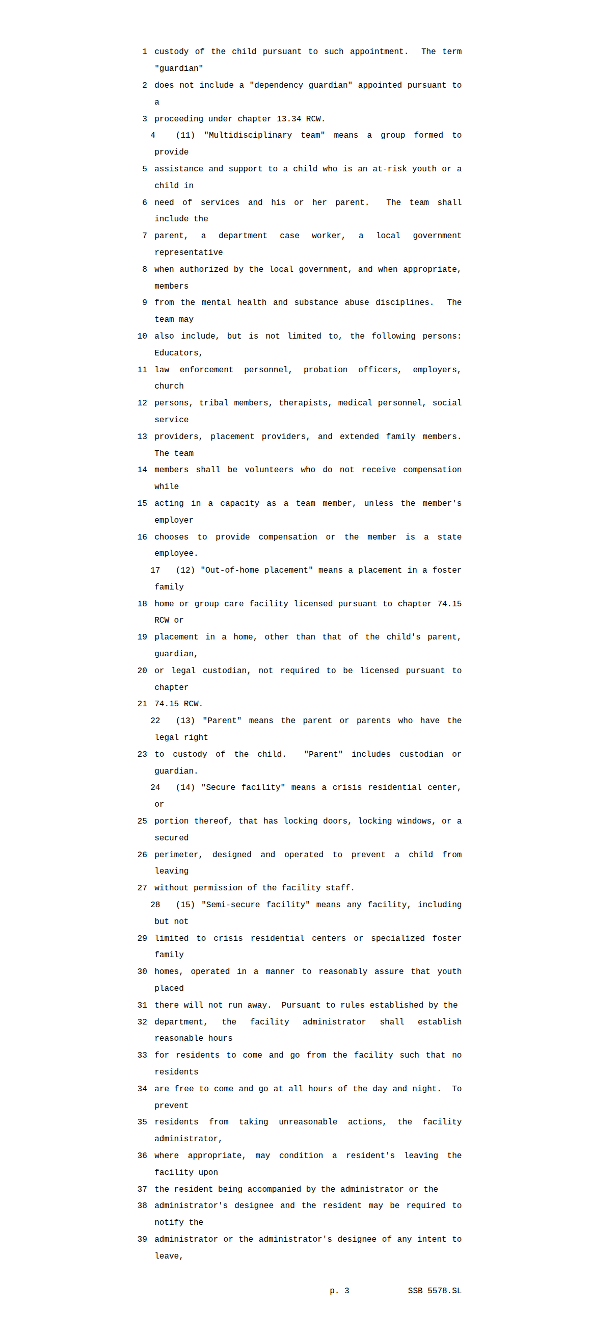custody of the child pursuant to such appointment. The term "guardian"
does not include a "dependency guardian" appointed pursuant to a
proceeding under chapter 13.34 RCW.
(11) "Multidisciplinary team" means a group formed to provide
assistance and support to a child who is an at-risk youth or a child in
need of services and his or her parent. The team shall include the
parent, a department case worker, a local government representative
when authorized by the local government, and when appropriate, members
from the mental health and substance abuse disciplines. The team may
also include, but is not limited to, the following persons: Educators,
law enforcement personnel, probation officers, employers, church
persons, tribal members, therapists, medical personnel, social service
providers, placement providers, and extended family members. The team
members shall be volunteers who do not receive compensation while
acting in a capacity as a team member, unless the member's employer
chooses to provide compensation or the member is a state employee.
(12) "Out-of-home placement" means a placement in a foster family
home or group care facility licensed pursuant to chapter 74.15 RCW or
placement in a home, other than that of the child's parent, guardian,
or legal custodian, not required to be licensed pursuant to chapter
74.15 RCW.
(13) "Parent" means the parent or parents who have the legal right
to custody of the child. "Parent" includes custodian or guardian.
(14) "Secure facility" means a crisis residential center, or
portion thereof, that has locking doors, locking windows, or a secured
perimeter, designed and operated to prevent a child from leaving
without permission of the facility staff.
(15) "Semi-secure facility" means any facility, including but not
limited to crisis residential centers or specialized foster family
homes, operated in a manner to reasonably assure that youth placed
there will not run away. Pursuant to rules established by the
department, the facility administrator shall establish reasonable hours
for residents to come and go from the facility such that no residents
are free to come and go at all hours of the day and night. To prevent
residents from taking unreasonable actions, the facility administrator,
where appropriate, may condition a resident's leaving the facility upon
the resident being accompanied by the administrator or the
administrator's designee and the resident may be required to notify the
administrator or the administrator's designee of any intent to leave,
p. 3 SSB 5578.SL